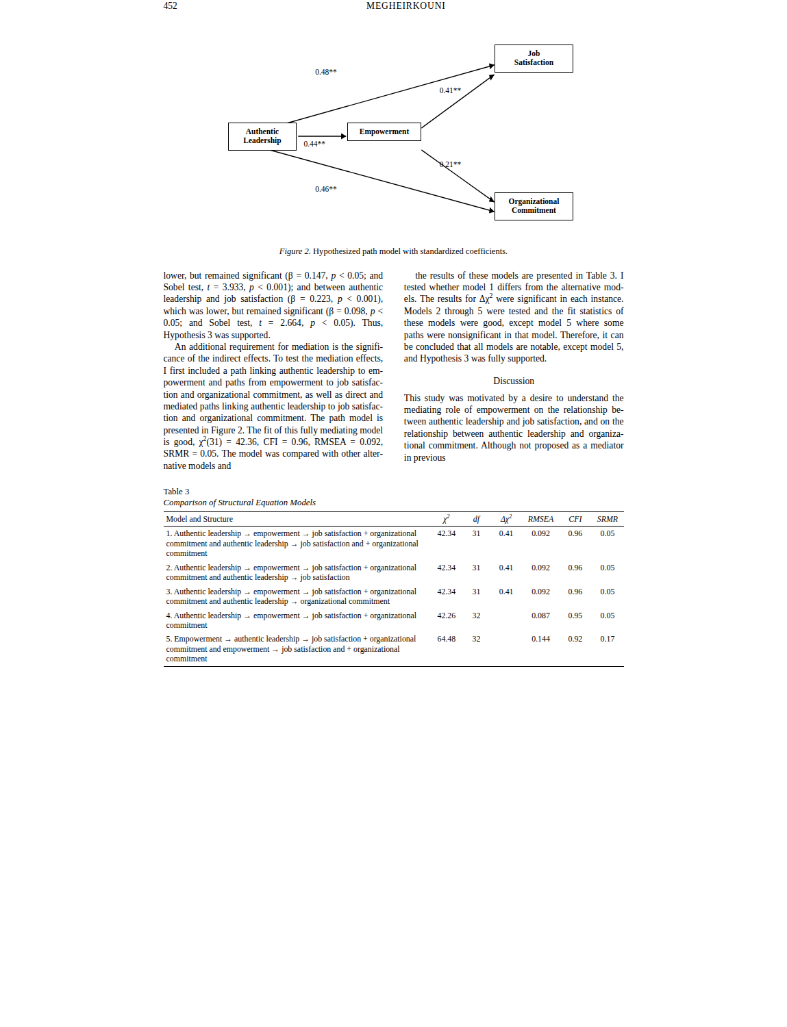452 MEGHEIRKOUNI
Authentic
Leadership
Empowerment
Job
Satisfaction
Organizational
Commitment
0.48** 0.44** 0.41** 0.21** 0.46**
Figure 2. Hypothesized path model with standardized coefficients.
lower, but remained significant (β = 0.147, p < 0.05; and Sobel test, t = 3.933, p < 0.001); and between authentic leadership and job satisfaction (β = 0.223, p < 0.001), which was lower, but remained significant (β = 0.098, p < 0.05; and Sobel test, t = 2.664, p < 0.05). Thus, Hypothesis 3 was supported.
An additional requirement for mediation is the significance of the indirect effects. To test the mediation effects, I first included a path linking authentic leadership to empowerment and paths from empowerment to job satisfaction and organizational commitment, as well as direct and mediated paths linking authentic leadership to job satisfaction and organizational commitment. The path model is presented in Figure 2. The fit of this fully mediating model is good, χ2(31) = 42.36, CFI = 0.96, RMSEA = 0.092, SRMR = 0.05. The model was compared with other alternative models and
the results of these models are presented in Table 3. I tested whether model 1 differs from the alternative models. The results for Δχ2 were significant in each instance. Models 2 through 5 were tested and the fit statistics of these models were good, except model 5 where some paths were nonsignificant in that model. Therefore, it can be concluded that all models are notable, except model 5, and Hypothesis 3 was fully supported.
Discussion
This study was motivated by a desire to understand the mediating role of empowerment on the relationship between authentic leadership and job satisfaction, and on the relationship between authentic leadership and organizational commitment. Although not proposed as a mediator in previous
Table 3
Comparison of Structural Equation Models
| Model and Structure | χ 2 | df | Δχ 2 | RMSEA | CFI | SRMR |
| --- | --- | --- | --- | --- | --- | --- |
| 1. Authentic leadership → empowerment → job satisfaction + organizational commitment and authentic leadership → job satisfaction and + organizational commitment | 42.34 | 31 | 0.41 | 0.092 | 0.96 | 0.05 |
| 2. Authentic leadership → empowerment → job satisfaction + organizational commitment and authentic leadership → job satisfaction | 42.34 | 31 | 0.41 | 0.092 | 0.96 | 0.05 |
| 3. Authentic leadership → empowerment → job satisfaction + organizational commitment and authentic leadership → organizational commitment | 42.34 | 31 | 0.41 | 0.092 | 0.96 | 0.05 |
| 4. Authentic leadership → empowerment → job satisfaction + organizational commitment | 42.26 | 32 | | 0.087 | 0.95 | 0.05 |
| 5. Empowerment → authentic leadership → job satisfaction + organizational commitment and empowerment → job satisfaction and + organizational commitment | 64.48 | 32 | | 0.144 | 0.92 | 0.17 |